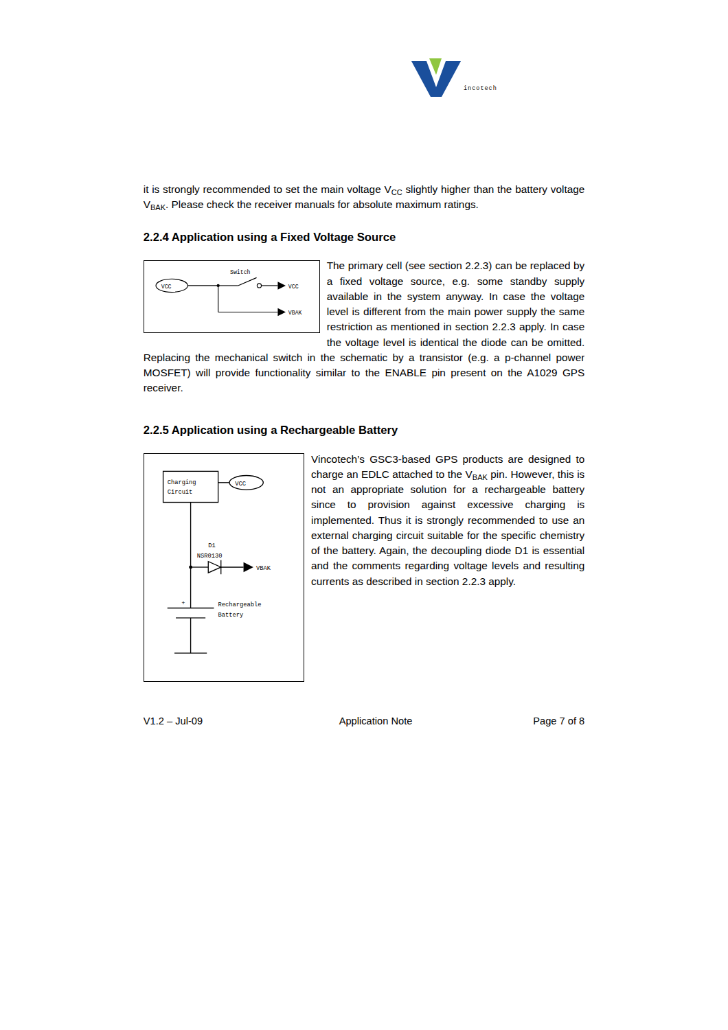incotech
it is strongly recommended to set the main voltage VCC slightly higher than the battery voltage VBAK. Please check the receiver manuals for absolute maximum ratings.
2.2.4 Application using a Fixed Voltage Source
VCC VCC VBAK Switch
The primary cell (see section 2.2.3) can be replaced by a fixed voltage source, e.g. some standby supply available in the system anyway. In case the voltage level is different from the main power supply the same restriction as mentioned in section 2.2.3 apply. In case the voltage level is identical the diode can be omitted. Replacing the mechanical switch in the schematic by a transistor (e.g. a p-channel power MOSFET) will provide functionality similar to the ENABLE pin present on the A1029 GPS receiver.
2.2.5 Application using a Rechargeable Battery
Charging Circuit VCC D1 NSR0130 VBAK Rechargeable Battery +
Vincotech’s GSC3-based GPS products are designed to charge an EDLC attached to the VBAK pin. However, this is not an appropriate solution for a rechargeable battery since to provision against excessive charging is implemented. Thus it is strongly recommended to use an external charging circuit suitable for the specific chemistry of the battery. Again, the decoupling diode D1 is essential and the comments regarding voltage levels and resulting currents as described in section 2.2.3 apply.
V1.2 – Jul-09
Application Note
Page 7 of 8